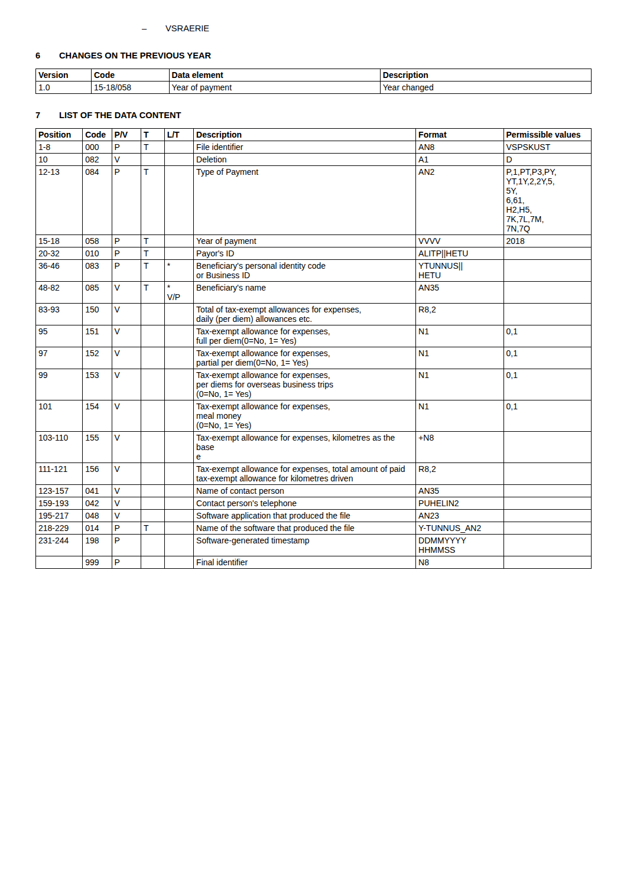–VSRAERIE
6 CHANGES ON THE PREVIOUS YEAR
| Version | Code | Data element | Description |
| --- | --- | --- | --- |
| 1.0 | 15-18/058 | Year of payment | Year changed |
7 LIST OF THE DATA CONTENT
| Position | Code | P/V | T | L/T | Description | Format | Permissible values |
| --- | --- | --- | --- | --- | --- | --- | --- |
| 1-8 | 000 | P | T | | File identifier | AN8 | VSPSKUST |
| 10 | 082 | V | | | Deletion | A1 | D |
| 12-13 | 084 | P | T | | Type of Payment | AN2 | P,1,PT,P3,PY, YT,1Y,2,2Y,5, 5Y, 6,61, H2,H5, 7K,7L,7M, 7N,7Q |
| 15-18 | 058 | P | T | | Year of payment | VVVV | 2018 |
| 20-32 | 010 | P | T | | Payor's ID | ALITP//HETU | |
| 36-46 | 083 | P | T | * | Beneficiary's personal identity code or Business ID | YTUNNUS// HETU | |
| 48-82 | 085 | V | T | * V/P | Beneficiary's name | AN35 | |
| 83-93 | 150 | V | | | Total of tax-exempt allowances for expenses, daily (per diem) allowances etc. | R8,2 | |
| 95 | 151 | V | | | Tax-exempt allowance for expenses, full per diem(0=No, 1= Yes) | N1 | 0,1 |
| 97 | 152 | V | | | Tax-exempt allowance for expenses, partial per diem(0=No, 1= Yes) | N1 | 0,1 |
| 99 | 153 | V | | | Tax-exempt allowance for expenses, per diems for overseas business trips (0=No, 1= Yes) | N1 | 0,1 |
| 101 | 154 | V | | | Tax-exempt allowance for expenses, meal money (0=No, 1= Yes) | N1 | 0,1 |
| 103-110 | 155 | V | | | Tax-exempt allowance for expenses, kilometres as the base e | +N8 | |
| 111-121 | 156 | V | | | Tax-exempt allowance for expenses, total amount of paid tax-exempt allowance for kilometres driven | R8,2 | |
| 123-157 | 041 | V | | | Name of contact person | AN35 | |
| 159-193 | 042 | V | | | Contact person's telephone | PUHELIN2 | |
| 195-217 | 048 | V | | | Software application that produced the file | AN23 | |
| 218-229 | 014 | P | T | | Name of the software that produced the file | Y-TUNNUS_AN2 | |
| 231-244 | 198 | P | | | Software-generated timestamp | DDMMYYYY HHMMSS | |
| | 999 | P | | | Final identifier | N8 | |